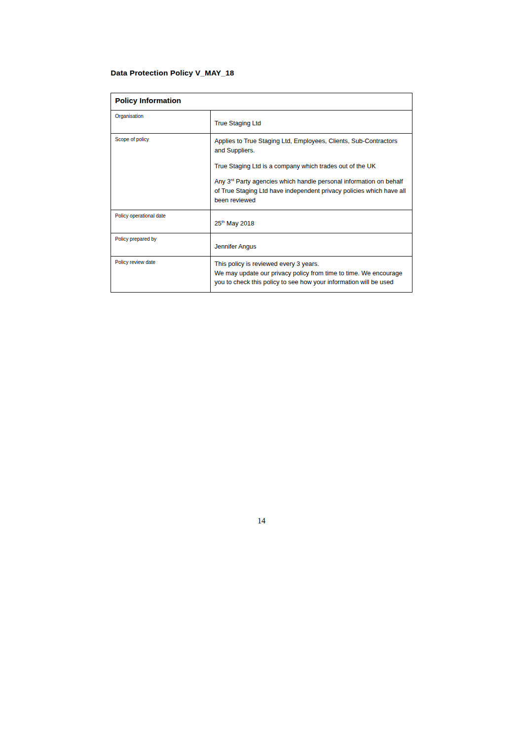Data Protection Policy V_MAY_18
| Policy Information |
| Organisation | True Staging Ltd |
| Scope of policy | Applies to True Staging Ltd, Employees, Clients, Sub-Contractors and Suppliers. True Staging Ltd is a company which trades out of the UK Any 3 rd Party agencies which handle personal information on behalf of True Staging Ltd have independent privacy policies which have all been reviewed |
| Policy operational date | 25 th May 2018 |
| Policy prepared by | Jennifer Angus |
| Policy review date | This policy is reviewed every 3 years. We may update our privacy policy from time to time. We encourage you to check this policy to see how your information will be used |
14